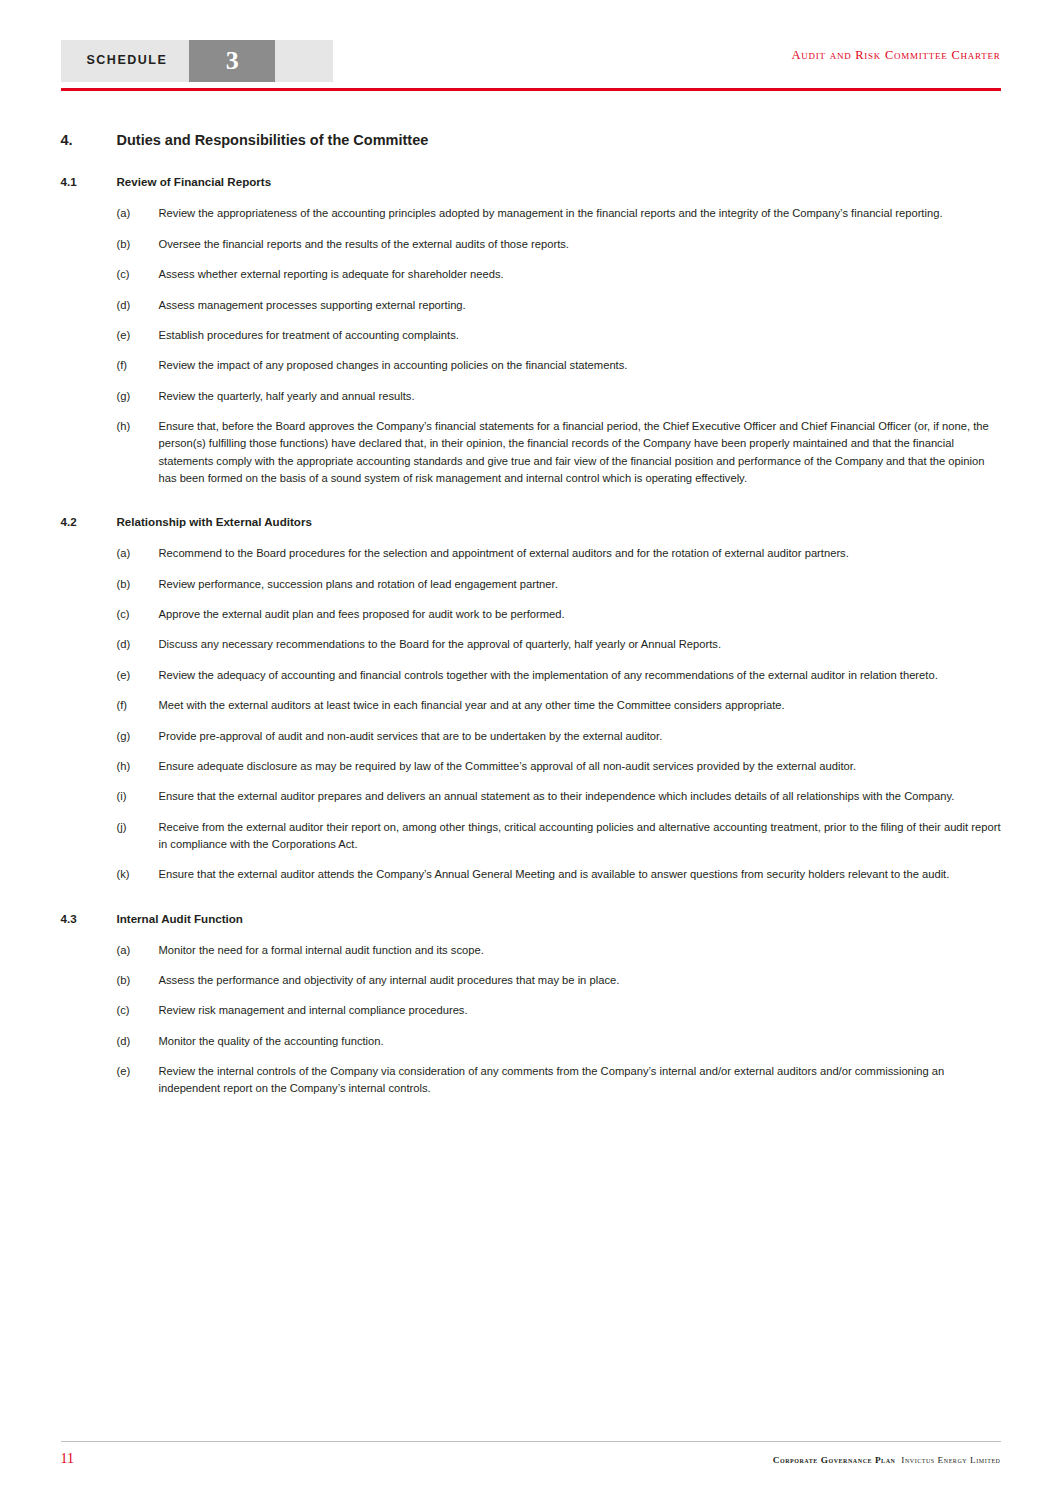Schedule
3
Audit and Risk Committee Charter
4. Duties and Responsibilities of the Committee
4.1 Review of Financial Reports
(a) Review the appropriateness of the accounting principles adopted by management in the financial reports and the integrity of the Company’s financial reporting.
(b) Oversee the financial reports and the results of the external audits of those reports.
(c) Assess whether external reporting is adequate for shareholder needs.
(d) Assess management processes supporting external reporting.
(e) Establish procedures for treatment of accounting complaints.
(f) Review the impact of any proposed changes in accounting policies on the financial statements.
(g) Review the quarterly, half yearly and annual results.
(h) Ensure that, before the Board approves the Company’s financial statements for a financial period, the Chief Executive Officer and Chief Financial Officer (or, if none, the person(s) fulfilling those functions) have declared that, in their opinion, the financial records of the Company have been properly maintained and that the financial statements comply with the appropriate accounting standards and give true and fair view of the financial position and performance of the Company and that the opinion has been formed on the basis of a sound system of risk management and internal control which is operating effectively.
4.2 Relationship with External Auditors
(a) Recommend to the Board procedures for the selection and appointment of external auditors and for the rotation of external auditor partners.
(b) Review performance, succession plans and rotation of lead engagement partner.
(c) Approve the external audit plan and fees proposed for audit work to be performed.
(d) Discuss any necessary recommendations to the Board for the approval of quarterly, half yearly or Annual Reports.
(e) Review the adequacy of accounting and financial controls together with the implementation of any recommendations of the external auditor in relation thereto.
(f) Meet with the external auditors at least twice in each financial year and at any other time the Committee considers appropriate.
(g) Provide pre-approval of audit and non-audit services that are to be undertaken by the external auditor.
(h) Ensure adequate disclosure as may be required by law of the Committee’s approval of all non-audit services provided by the external auditor.
(i) Ensure that the external auditor prepares and delivers an annual statement as to their independence which includes details of all relationships with the Company.
(j) Receive from the external auditor their report on, among other things, critical accounting policies and alternative accounting treatment, prior to the filing of their audit report in compliance with the Corporations Act.
(k) Ensure that the external auditor attends the Company’s Annual General Meeting and is available to answer questions from security holders relevant to the audit.
4.3 Internal Audit Function
(a) Monitor the need for a formal internal audit function and its scope.
(b) Assess the performance and objectivity of any internal audit procedures that may be in place.
(c) Review risk management and internal compliance procedures.
(d) Monitor the quality of the accounting function.
(e) Review the internal controls of the Company via consideration of any comments from the Company’s internal and/or external auditors and/or commissioning an independent report on the Company’s internal controls.
11
Corporate Governance Plan Invictus Energy Limited